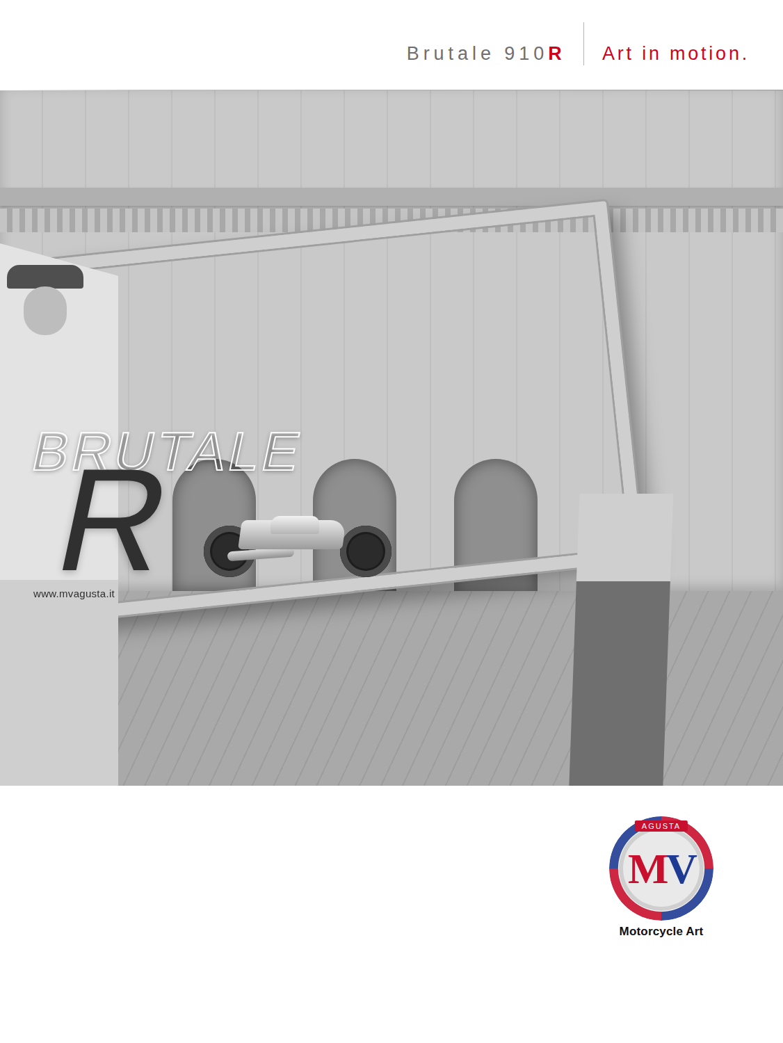Brutale 910R
Art in motion.
BRUTALE
R
www.mvagusta.it
MV
AGUSTA
Motorcycle Art